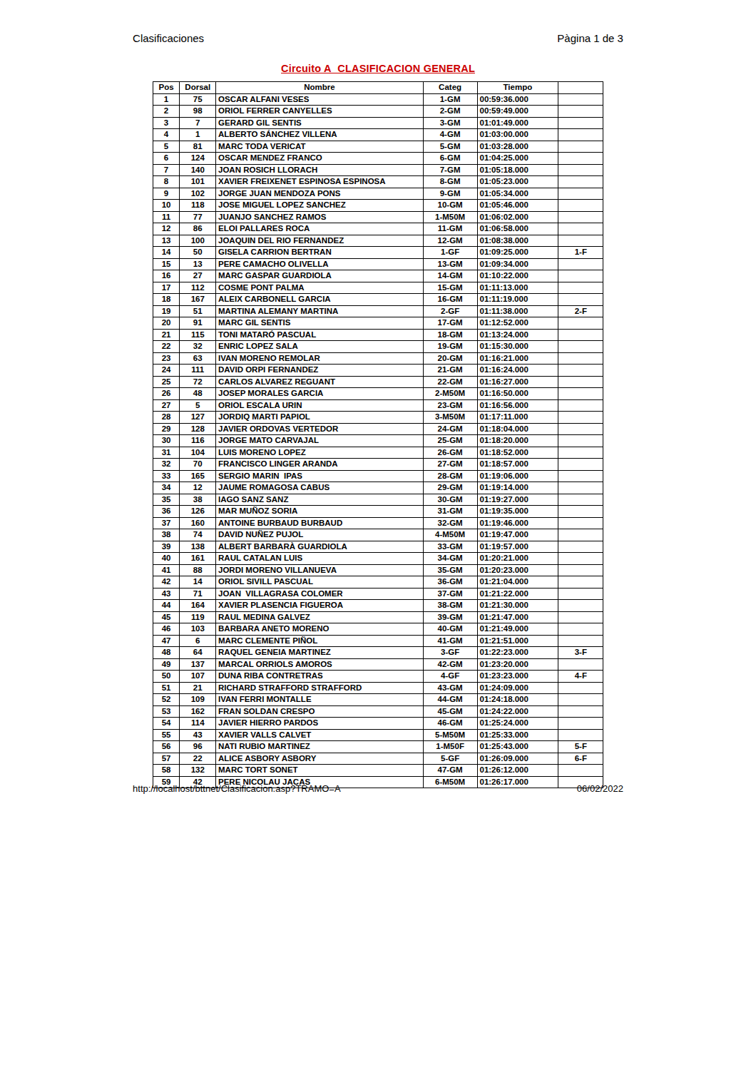Clasificaciones
Pàgina 1 de 3
Circuito A CLASIFICACION GENERAL
| Pos | Dorsal | Nombre | Categ | Tiempo | |
| --- | --- | --- | --- | --- | --- |
| 1 | 75 | OSCAR ALFANI VESES | 1-GM | 00:59:36.000 | |
| 2 | 98 | ORIOL FERRER CANYELLES | 2-GM | 00:59:49.000 | |
| 3 | 7 | GERARD GIL SENTIS | 3-GM | 01:01:49.000 | |
| 4 | 1 | ALBERTO SÁNCHEZ VILLENA | 4-GM | 01:03:00.000 | |
| 5 | 81 | MARC TODA VERICAT | 5-GM | 01:03:28.000 | |
| 6 | 124 | OSCAR MENDEZ FRANCO | 6-GM | 01:04:25.000 | |
| 7 | 140 | JOAN ROSICH LLORACH | 7-GM | 01:05:18.000 | |
| 8 | 101 | XAVIER FREIXENET ESPINOSA ESPINOSA | 8-GM | 01:05:23.000 | |
| 9 | 102 | JORGE JUAN MENDOZA PONS | 9-GM | 01:05:34.000 | |
| 10 | 118 | JOSE MIGUEL LOPEZ SANCHEZ | 10-GM | 01:05:46.000 | |
| 11 | 77 | JUANJO SANCHEZ RAMOS | 1-M50M | 01:06:02.000 | |
| 12 | 86 | ELOI PALLARES ROCA | 11-GM | 01:06:58.000 | |
| 13 | 100 | JOAQUIN DEL RIO FERNANDEZ | 12-GM | 01:08:38.000 | |
| 14 | 50 | GISELA CARRION BERTRAN | 1-GF | 01:09:25.000 | 1-F |
| 15 | 13 | PERE CAMACHO OLIVELLA | 13-GM | 01:09:34.000 | |
| 16 | 27 | MARC GASPAR GUARDIOLA | 14-GM | 01:10:22.000 | |
| 17 | 112 | COSME PONT PALMA | 15-GM | 01:11:13.000 | |
| 18 | 167 | ALEIX CARBONELL GARCIA | 16-GM | 01:11:19.000 | |
| 19 | 51 | MARTINA ALEMANY MARTINA | 2-GF | 01:11:38.000 | 2-F |
| 20 | 91 | MARC GIL SENTIS | 17-GM | 01:12:52.000 | |
| 21 | 115 | TONI MATARÓ PASCUAL | 18-GM | 01:13:24.000 | |
| 22 | 32 | ENRIC LOPEZ SALA | 19-GM | 01:15:30.000 | |
| 23 | 63 | IVAN MORENO REMOLAR | 20-GM | 01:16:21.000 | |
| 24 | 111 | DAVID ORPI FERNANDEZ | 21-GM | 01:16:24.000 | |
| 25 | 72 | CARLOS ALVAREZ REGUANT | 22-GM | 01:16:27.000 | |
| 26 | 48 | JOSEP MORALES GARCIA | 2-M50M | 01:16:50.000 | |
| 27 | 5 | ORIOL ESCALA URIN | 23-GM | 01:16:56.000 | |
| 28 | 127 | JORDIQ MARTI PAPIOL | 3-M50M | 01:17:11.000 | |
| 29 | 128 | JAVIER ORDOVAS VERTEDOR | 24-GM | 01:18:04.000 | |
| 30 | 116 | JORGE MATO CARVAJAL | 25-GM | 01:18:20.000 | |
| 31 | 104 | LUIS MORENO LOPEZ | 26-GM | 01:18:52.000 | |
| 32 | 70 | FRANCISCO LINGER ARANDA | 27-GM | 01:18:57.000 | |
| 33 | 165 | SERGIO MARIN IPAS | 28-GM | 01:19:06.000 | |
| 34 | 12 | JAUME ROMAGOSA CABUS | 29-GM | 01:19:14.000 | |
| 35 | 38 | IAGO SANZ SANZ | 30-GM | 01:19:27.000 | |
| 36 | 126 | MAR MUÑOZ SORIA | 31-GM | 01:19:35.000 | |
| 37 | 160 | ANTOINE BURBAUD BURBAUD | 32-GM | 01:19:46.000 | |
| 38 | 74 | DAVID NUÑEZ PUJOL | 4-M50M | 01:19:47.000 | |
| 39 | 138 | ALBERT BARBARÀ GUARDIOLA | 33-GM | 01:19:57.000 | |
| 40 | 161 | RAUL CATALAN LUIS | 34-GM | 01:20:21.000 | |
| 41 | 88 | JORDI MORENO VILLANUEVA | 35-GM | 01:20:23.000 | |
| 42 | 14 | ORIOL SIVILL PASCUAL | 36-GM | 01:21:04.000 | |
| 43 | 71 | JOAN VILLAGRASA COLOMER | 37-GM | 01:21:22.000 | |
| 44 | 164 | XAVIER PLASENCIA FIGUEROA | 38-GM | 01:21:30.000 | |
| 45 | 119 | RAUL MEDINA GALVEZ | 39-GM | 01:21:47.000 | |
| 46 | 103 | BARBARA ANETO MORENO | 40-GM | 01:21:49.000 | |
| 47 | 6 | MARC CLEMENTE PIÑOL | 41-GM | 01:21:51.000 | |
| 48 | 64 | RAQUEL GENEIA MARTINEZ | 3-GF | 01:22:23.000 | 3-F |
| 49 | 137 | MARCAL ORRIOLS AMOROS | 42-GM | 01:23:20.000 | |
| 50 | 107 | DUNA RIBA CONTRETRAS | 4-GF | 01:23:23.000 | 4-F |
| 51 | 21 | RICHARD STRAFFORD STRAFFORD | 43-GM | 01:24:09.000 | |
| 52 | 109 | IVAN FERRI MONTALLE | 44-GM | 01:24:18.000 | |
| 53 | 162 | FRAN SOLDAN CRESPO | 45-GM | 01:24:22.000 | |
| 54 | 114 | JAVIER HIERRO PARDOS | 46-GM | 01:25:24.000 | |
| 55 | 43 | XAVIER VALLS CALVET | 5-M50M | 01:25:33.000 | |
| 56 | 96 | NATI RUBIO MARTINEZ | 1-M50F | 01:25:43.000 | 5-F |
| 57 | 22 | ALICE ASBORY ASBORY | 5-GF | 01:26:09.000 | 6-F |
| 58 | 132 | MARC TORT SONET | 47-GM | 01:26:12.000 | |
| 59 | 42 | PERE NICOLAU JACAS | 6-M50M | 01:26:17.000 | |
http://localhost/bttnet/Clasificacion.asp?TRAMO=A
06/02/2022